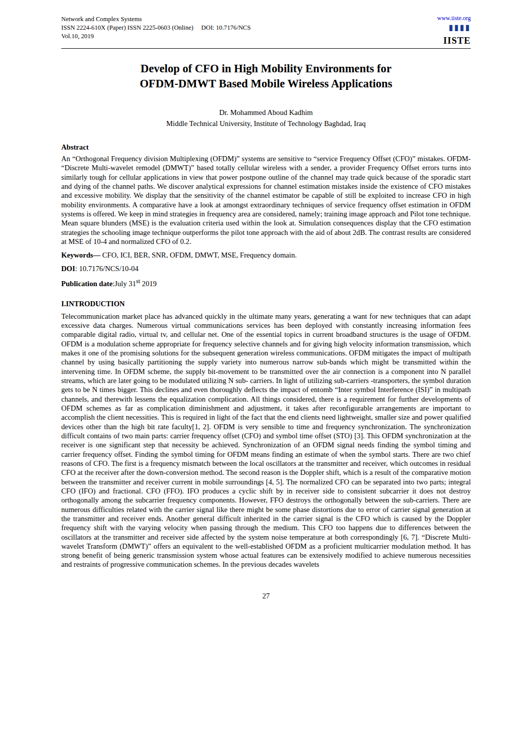Network and Complex Systems
ISSN 2224-610X (Paper) ISSN 2225-0603 (Online) DOI: 10.7176/NCS
Vol.10, 2019
www.iiste.org
▮▮▮▮
IISTE
Develop of CFO in High Mobility Environments for
OFDM-DMWT Based Mobile Wireless Applications
Dr. Mohammed Aboud Kadhim
Middle Technical University, Institute of Technology Baghdad, Iraq
Abstract
An “Orthogonal Frequency division Multiplexing (OFDM)” systems are sensitive to “service Frequency Offset (CFO)” mistakes. OFDM- “Discrete Multi-wavelet remodel (DMWT)” based totally cellular wireless with a sender, a provider Frequency Offset errors turns into similarly tough for cellular applications in view that power postpone outline of the channel may trade quick because of the sporadic start and dying of the channel paths. We discover analytical expressions for channel estimation mistakes inside the existence of CFO mistakes and excessive mobility. We display that the sensitivity of the channel estimator be capable of still be exploited to increase CFO in high mobility environments. A comparative have a look at amongst extraordinary techniques of service frequency offset estimation in OFDM systems is offered. We keep in mind strategies in frequency area are considered, namely; training image approach and Pilot tone technique. Mean square blunders (MSE) is the evaluation criteria used within the look at. Simulation consequences display that the CFO estimation strategies the schooling image technique outperforms the pilot tone approach with the aid of about 2dB. The contrast results are considered at MSE of 10-4 and normalized CFO of 0.2.
Keywords— CFO, ICI, BER, SNR, OFDM, DMWT, MSE, Frequency domain.
DOI: 10.7176/NCS/10-04
Publication date:July 31st 2019
I.INTRODUCTION
Telecommunication market place has advanced quickly in the ultimate many years, generating a want for new techniques that can adapt excessive data charges. Numerous virtual communications services has been deployed with constantly increasing information fees comparable digital radio, virtual tv, and cellular net. One of the essential topics in current broadband structures is the usage of OFDM. OFDM is a modulation scheme appropriate for frequency selective channels and for giving high velocity information transmission, which makes it one of the promising solutions for the subsequent generation wireless communications. OFDM mitigates the impact of multipath channel by using basically partitioning the supply variety into numerous narrow sub-bands which might be transmitted within the intervening time. In OFDM scheme, the supply bit-movement to be transmitted over the air connection is a component into N parallel streams, which are later going to be modulated utilizing N sub- carriers. In light of utilizing sub-carriers -transporters, the symbol duration gets to be N times bigger. This declines and even thoroughly deflects the impact of entomb “Inter symbol Interference (ISI)” in multipath channels, and therewith lessens the equalization complication. All things considered, there is a requirement for further developments of OFDM schemes as far as complication diminishment and adjustment, it takes after reconfigurable arrangements are important to accomplish the client necessities. This is required in light of the fact that the end clients need lightweight, smaller size and power qualified devices other than the high bit rate faculty[1, 2]. OFDM is very sensible to time and frequency synchronization. The synchronization difficult contains of two main parts: carrier frequency offset (CFO) and symbol time offset (STO) [3]. This OFDM synchronization at the receiver is one significant step that necessity be achieved. Synchronization of an OFDM signal needs finding the symbol timing and carrier frequency offset. Finding the symbol timing for OFDM means finding an estimate of when the symbol starts. There are two chief reasons of CFO. The first is a frequency mismatch between the local oscillators at the transmitter and receiver, which outcomes in residual CFO at the receiver after the down-conversion method. The second reason is the Doppler shift, which is a result of the comparative motion between the transmitter and receiver current in mobile surroundings [4, 5]. The normalized CFO can be separated into two parts; integral CFO (IFO) and fractional. CFO (FFO). IFO produces a cyclic shift by in receiver side to consistent subcarrier it does not destroy orthogonally among the subcarrier frequency components. However, FFO destroys the orthogonally between the sub-carriers. There are numerous difficulties related with the carrier signal like there might be some phase distortions due to error of carrier signal generation at the transmitter and receiver ends. Another general difficult inherited in the carrier signal is the CFO which is caused by the Doppler frequency shift with the varying velocity when passing through the medium. This CFO too happens due to differences between the oscillators at the transmitter and receiver side affected by the system noise temperature at both correspondingly [6, 7]. “Discrete Multi-wavelet Transform (DMWT)” offers an equivalent to the well-established OFDM as a proficient multicarrier modulation method. It has strong benefit of being generic transmission system whose actual features can be extensively modified to achieve numerous necessities and restraints of progressive communication schemes. In the previous decades wavelets
27